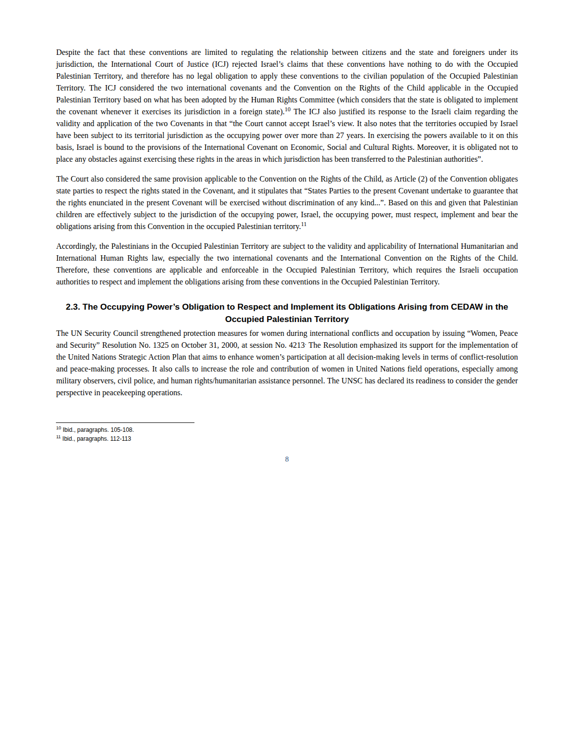Despite the fact that these conventions are limited to regulating the relationship between citizens and the state and foreigners under its jurisdiction, the International Court of Justice (ICJ) rejected Israel’s claims that these conventions have nothing to do with the Occupied Palestinian Territory, and therefore has no legal obligation to apply these conventions to the civilian population of the Occupied Palestinian Territory. The ICJ considered the two international covenants and the Convention on the Rights of the Child applicable in the Occupied Palestinian Territory based on what has been adopted by the Human Rights Committee (which considers that the state is obligated to implement the covenant whenever it exercises its jurisdiction in a foreign state).10 The ICJ also justified its response to the Israeli claim regarding the validity and application of the two Covenants in that “the Court cannot accept Israel’s view. It also notes that the territories occupied by Israel have been subject to its territorial jurisdiction as the occupying power over more than 27 years. In exercising the powers available to it on this basis, Israel is bound to the provisions of the International Covenant on Economic, Social and Cultural Rights. Moreover, it is obligated not to place any obstacles against exercising these rights in the areas in which jurisdiction has been transferred to the Palestinian authorities”.
The Court also considered the same provision applicable to the Convention on the Rights of the Child, as Article (2) of the Convention obligates state parties to respect the rights stated in the Covenant, and it stipulates that “States Parties to the present Covenant undertake to guarantee that the rights enunciated in the present Covenant will be exercised without discrimination of any kind...”. Based on this and given that Palestinian children are effectively subject to the jurisdiction of the occupying power, Israel, the occupying power, must respect, implement and bear the obligations arising from this Convention in the occupied Palestinian territory.11
Accordingly, the Palestinians in the Occupied Palestinian Territory are subject to the validity and applicability of International Humanitarian and International Human Rights law, especially the two international covenants and the International Convention on the Rights of the Child. Therefore, these conventions are applicable and enforceable in the Occupied Palestinian Territory, which requires the Israeli occupation authorities to respect and implement the obligations arising from these conventions in the Occupied Palestinian Territory.
2.3. The Occupying Power’s Obligation to Respect and Implement its Obligations Arising from CEDAW in the Occupied Palestinian Territory
The UN Security Council strengthened protection measures for women during international conflicts and occupation by issuing “Women, Peace and Security” Resolution No. 1325 on October 31, 2000, at session No. 4213. The Resolution emphasized its support for the implementation of the United Nations Strategic Action Plan that aims to enhance women’s participation at all decision-making levels in terms of conflict-resolution and peace-making processes. It also calls to increase the role and contribution of women in United Nations field operations, especially among military observers, civil police, and human rights/humanitarian assistance personnel. The UNSC has declared its readiness to consider the gender perspective in peacekeeping operations.
10 Ibid., paragraphs. 105-108.
11 Ibid., paragraphs. 112-113
8